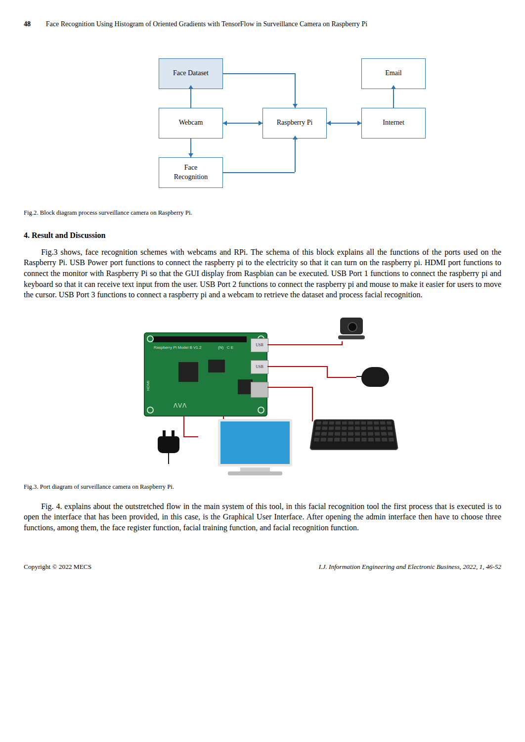48 Face Recognition Using Histogram of Oriented Gradients with TensorFlow in Surveillance Camera on Raspberry Pi
Face Dataset
Webcam
Face
Recognition
Raspberry Pi
Email
Internet
Fig.2. Block diagram process surveillance camera on Raspberry Pi.
4. Result and Discussion
Fig.3 shows, face recognition schemes with webcams and RPi. The schema of this block explains all the functions of the ports used on the Raspberry Pi. USB Power port functions to connect the raspberry pi to the electricity so that it can turn on the raspberry pi. HDMI port functions to connect the monitor with Raspberry Pi so that the GUI display from Raspbian can be executed. USB Port 1 functions to connect the raspberry pi and keyboard so that it can receive text input from the user. USB Port 2 functions to connect the raspberry pi and mouse to make it easier for users to move the cursor. USB Port 3 functions to connect a raspberry pi and a webcam to retrieve the dataset and process facial recognition.
Raspberry Pi Model B V1.2
(N) C E
HDMI
ΛVΛ
USB
USB
Fig.3. Port diagram of surveillance camera on Raspberry Pi.
Fig. 4. explains about the outstretched flow in the main system of this tool, in this facial recognition tool the first process that is executed is to open the interface that has been provided, in this case, is the Graphical User Interface. After opening the admin interface then have to choose three functions, among them, the face register function, facial training function, and facial recognition function.
Copyright © 2022 MECS
I.J. Information Engineering and Electronic Business, 2022, 1, 46-52